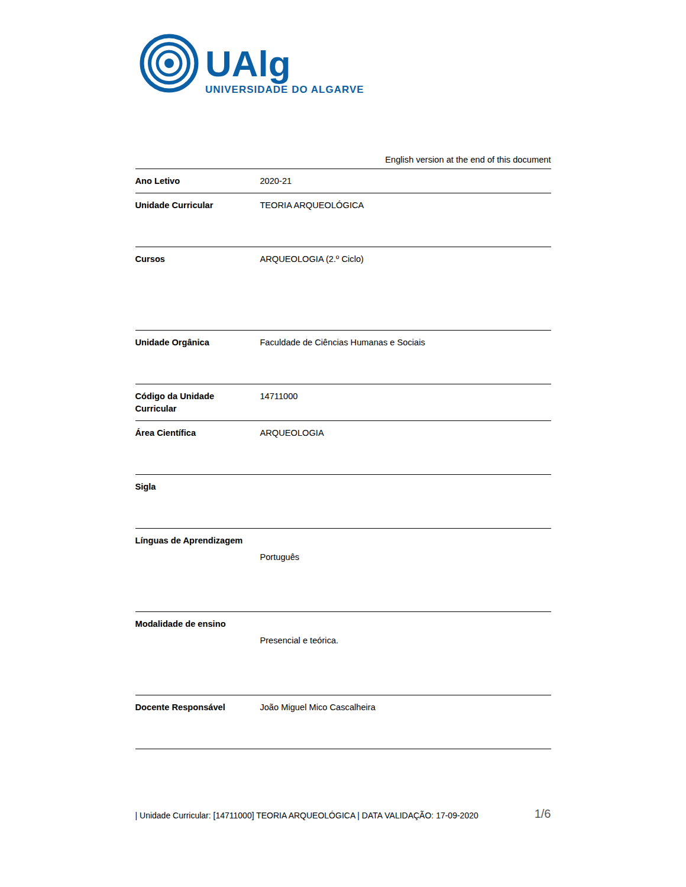UAlg UNIVERSIDADE DO ALGARVE
English version at the end of this document
| Ano Letivo | 2020-21 |
| Unidade Curricular | TEORIA ARQUEOLÓGICA |
| Cursos | ARQUEOLOGIA (2.º Ciclo) |
| Unidade Orgânica | Faculdade de Ciências Humanas e Sociais |
| Código da Unidade Curricular | 14711000 |
| Área Científica | ARQUEOLOGIA |
| Sigla | |
| Línguas de Aprendizagem | Português |
| Modalidade de ensino | Presencial e teórica. |
| Docente Responsável | João Miguel Mico Cascalheira |
| Unidade Curricular: [14711000] TEORIA ARQUEOLÓGICA | DATA VALIDAÇÃO: 17-09-2020
1/6